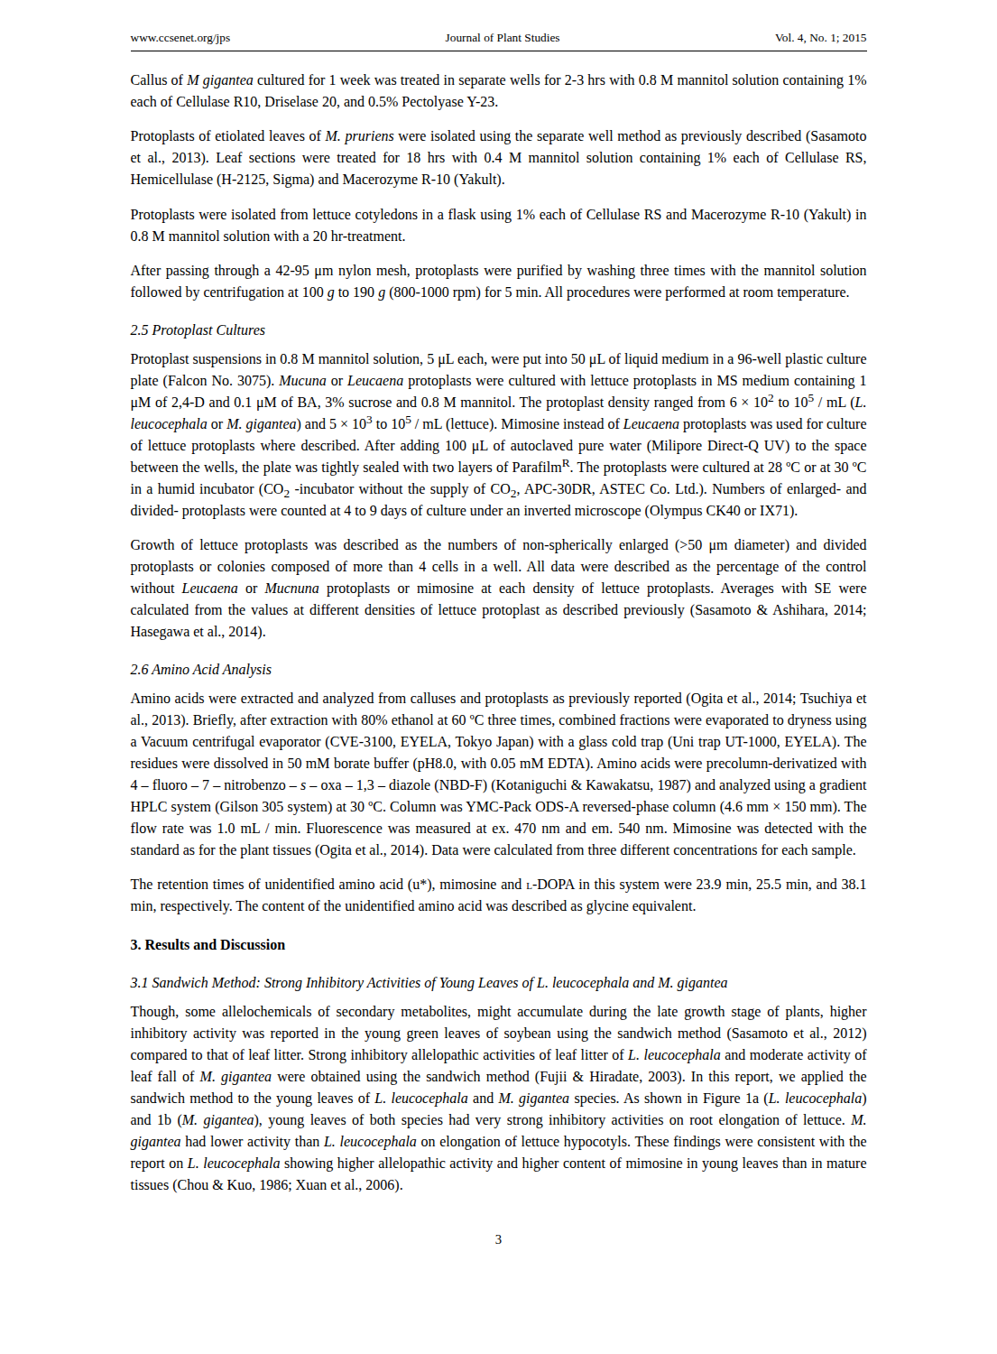www.ccsenet.org/jps Journal of Plant Studies Vol. 4, No. 1; 2015
Callus of M gigantea cultured for 1 week was treated in separate wells for 2-3 hrs with 0.8 M mannitol solution containing 1% each of Cellulase R10, Driselase 20, and 0.5% Pectolyase Y-23.
Protoplasts of etiolated leaves of M. pruriens were isolated using the separate well method as previously described (Sasamoto et al., 2013). Leaf sections were treated for 18 hrs with 0.4 M mannitol solution containing 1% each of Cellulase RS, Hemicellulase (H-2125, Sigma) and Macerozyme R-10 (Yakult).
Protoplasts were isolated from lettuce cotyledons in a flask using 1% each of Cellulase RS and Macerozyme R-10 (Yakult) in 0.8 M mannitol solution with a 20 hr-treatment.
After passing through a 42-95 μm nylon mesh, protoplasts were purified by washing three times with the mannitol solution followed by centrifugation at 100 g to 190 g (800-1000 rpm) for 5 min. All procedures were performed at room temperature.
2.5 Protoplast Cultures
Protoplast suspensions in 0.8 M mannitol solution, 5 μL each, were put into 50 μL of liquid medium in a 96-well plastic culture plate (Falcon No. 3075). Mucuna or Leucaena protoplasts were cultured with lettuce protoplasts in MS medium containing 1 μM of 2,4-D and 0.1 μM of BA, 3% sucrose and 0.8 M mannitol. The protoplast density ranged from 6 × 102 to 105 / mL (L. leucocephala or M. gigantea) and 5 × 103 to 105 / mL (lettuce). Mimosine instead of Leucaena protoplasts was used for culture of lettuce protoplasts where described. After adding 100 μL of autoclaved pure water (Milipore Direct-Q UV) to the space between the wells, the plate was tightly sealed with two layers of ParafilmR. The protoplasts were cultured at 28 ºC or at 30 ºC in a humid incubator (CO2 -incubator without the supply of CO2, APC-30DR, ASTEC Co. Ltd.). Numbers of enlarged- and divided- protoplasts were counted at 4 to 9 days of culture under an inverted microscope (Olympus CK40 or IX71).
Growth of lettuce protoplasts was described as the numbers of non-spherically enlarged (>50 μm diameter) and divided protoplasts or colonies composed of more than 4 cells in a well. All data were described as the percentage of the control without Leucaena or Mucnuna protoplasts or mimosine at each density of lettuce protoplasts. Averages with SE were calculated from the values at different densities of lettuce protoplast as described previously (Sasamoto & Ashihara, 2014; Hasegawa et al., 2014).
2.6 Amino Acid Analysis
Amino acids were extracted and analyzed from calluses and protoplasts as previously reported (Ogita et al., 2014; Tsuchiya et al., 2013). Briefly, after extraction with 80% ethanol at 60 ºC three times, combined fractions were evaporated to dryness using a Vacuum centrifugal evaporator (CVE-3100, EYELA, Tokyo Japan) with a glass cold trap (Uni trap UT-1000, EYELA). The residues were dissolved in 50 mM borate buffer (pH8.0, with 0.05 mM EDTA). Amino acids were precolumn-derivatized with 4 – fluoro – 7 – nitrobenzo – s – oxa – 1,3 – diazole (NBD-F) (Kotaniguchi & Kawakatsu, 1987) and analyzed using a gradient HPLC system (Gilson 305 system) at 30 ºC. Column was YMC-Pack ODS-A reversed-phase column (4.6 mm × 150 mm). The flow rate was 1.0 mL / min. Fluorescence was measured at ex. 470 nm and em. 540 nm. Mimosine was detected with the standard as for the plant tissues (Ogita et al., 2014). Data were calculated from three different concentrations for each sample.
The retention times of unidentified amino acid (u*), mimosine and l-DOPA in this system were 23.9 min, 25.5 min, and 38.1 min, respectively. The content of the unidentified amino acid was described as glycine equivalent.
3. Results and Discussion
3.1 Sandwich Method: Strong Inhibitory Activities of Young Leaves of L. leucocephala and M. gigantea
Though, some allelochemicals of secondary metabolites, might accumulate during the late growth stage of plants, higher inhibitory activity was reported in the young green leaves of soybean using the sandwich method (Sasamoto et al., 2012) compared to that of leaf litter. Strong inhibitory allelopathic activities of leaf litter of L. leucocephala and moderate activity of leaf fall of M. gigantea were obtained using the sandwich method (Fujii & Hiradate, 2003). In this report, we applied the sandwich method to the young leaves of L. leucocephala and M. gigantea species. As shown in Figure 1a (L. leucocephala) and 1b (M. gigantea), young leaves of both species had very strong inhibitory activities on root elongation of lettuce. M. gigantea had lower activity than L. leucocephala on elongation of lettuce hypocotyls. These findings were consistent with the report on L. leucocephala showing higher allelopathic activity and higher content of mimosine in young leaves than in mature tissues (Chou & Kuo, 1986; Xuan et al., 2006).
3